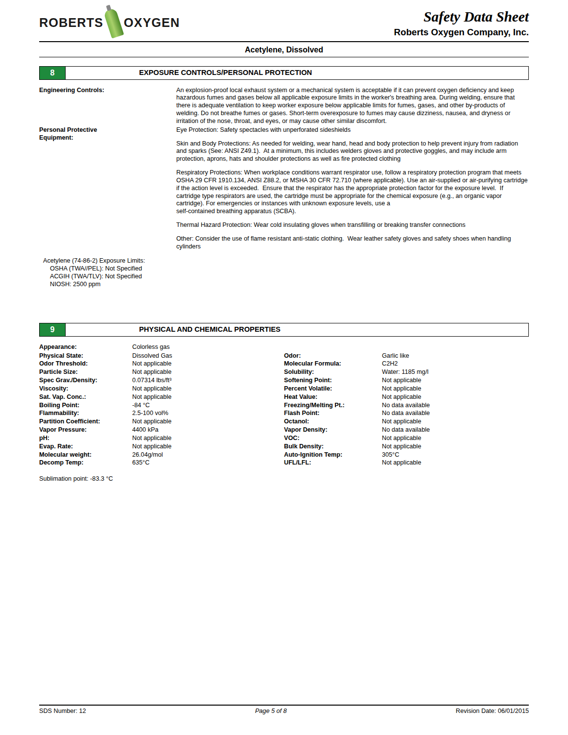ROBERTS OXYGEN
Safety Data Sheet
Roberts Oxygen Company, Inc.
Acetylene, Dissolved
8
EXPOSURE CONTROLS/PERSONAL PROTECTION
Engineering Controls:
An explosion-proof local exhaust system or a mechanical system is acceptable if it can prevent oxygen deficiency and keep hazardous fumes and gases below all applicable exposure limits in the worker's breathing area. During welding, ensure that there is adequate ventilation to keep worker exposure below applicable limits for fumes, gases, and other by-products of welding. Do not breathe fumes or gases. Short-term overexposure to fumes may cause dizziness, nausea, and dryness or irritation of the nose, throat, and eyes, or may cause other similar discomfort.
Personal Protective
Equipment:
Eye Protection: Safety spectacles with unperforated sideshields
Skin and Body Protections: As needed for welding, wear hand, head and body protection to help prevent injury from radiation and sparks (See: ANSI Z49.1). At a minimum, this includes welders gloves and protective goggles, and may include arm protection, aprons, hats and shoulder protections as well as fire protected clothing
Respiratory Protections: When workplace conditions warrant respirator use, follow a respiratory protection program that meets OSHA 29 CFR 1910.134, ANSI Z88.2, or MSHA 30 CFR 72.710 (where applicable). Use an air-supplied or air-purifying cartridge if the action level is exceeded. Ensure that the respirator has the appropriate protection factor for the exposure level. If cartridge type respirators are used, the cartridge must be appropriate for the chemical exposure (e.g., an organic vapor cartridge). For emergencies or instances with unknown exposure levels, use a
self-contained breathing apparatus (SCBA).
Thermal Hazard Protection: Wear cold insulating gloves when transfilling or breaking transfer connections
Other: Consider the use of flame resistant anti-static clothing. Wear leather safety gloves and safety shoes when handling cylinders
Acetylene (74-86-2) Exposure Limits:
OSHA (TWA//PEL): Not Specified
ACGIH (TWA/TLV): Not Specified
NIOSH: 2500 ppm
9
PHYSICAL AND CHEMICAL PROPERTIES
Appearance:
Colorless gas
Physical State:
Dissolved Gas
Odor Threshold:
Not applicable
Particle Size:
Not applicable
Spec Grav./Density:
0.07314 lbs/ft³
Viscosity:
Not applicable
Sat. Vap. Conc.:
Not applicable
Boiling Point:
-84 °C
Flammability:
2.5-100 vol%
Partition Coefficient:
Not applicable
Vapor Pressure:
4400 kPa
pH:
Not applicable
Evap. Rate:
Not applicable
Molecular weight:
26.04g/mol
Decomp Temp:
635°C
Odor:
Garlic like
Molecular Formula:
C2H2
Solubility:
Water: 1185 mg/l
Softening Point:
Not applicable
Percent Volatile:
Not applicable
Heat Value:
Not applicable
Freezing/Melting Pt.:
No data available
Flash Point:
No data available
Octanol:
Not applicable
Vapor Density:
No data available
VOC:
Not applicable
Bulk Density:
Not applicable
Auto-Ignition Temp:
305°C
UFL/LFL:
Not applicable
Sublimation point: -83.3 °C
SDS Number: 12
Page 5 of 8
Revision Date: 06/01/2015